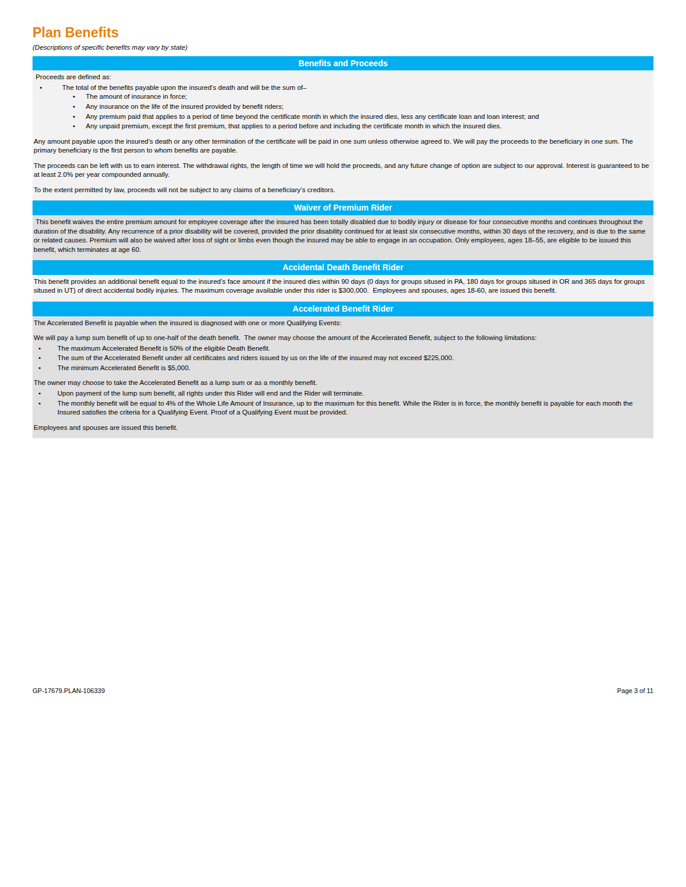Plan Benefits
(Descriptions of specific benefits may vary by state)
Benefits and Proceeds
Proceeds are defined as:
•The total of the benefits payable upon the insured’s death and will be the sum of–
•The amount of insurance in force;
•Any insurance on the life of the insured provided by benefit riders;
•Any premium paid that applies to a period of time beyond the certificate month in which the insured dies, less any certificate loan and loan interest; and
•Any unpaid premium, except the first premium, that applies to a period before and including the certificate month in which the insured dies.
Any amount payable upon the insured’s death or any other termination of the certificate will be paid in one sum unless otherwise agreed to. We will pay the proceeds to the beneficiary in one sum. The primary beneficiary is the first person to whom benefits are payable.
The proceeds can be left with us to earn interest. The withdrawal rights, the length of time we will hold the proceeds, and any future change of option are subject to our approval. Interest is guaranteed to be at least 2.0% per year compounded annually.
To the extent permitted by law, proceeds will not be subject to any claims of a beneficiary’s creditors.
Waiver of Premium Rider
This benefit waives the entire premium amount for employee coverage after the insured has been totally disabled due to bodily injury or disease for four consecutive months and continues throughout the duration of the disability. Any recurrence of a prior disability will be covered, provided the prior disability continued for at least six consecutive months, within 30 days of the recovery, and is due to the same or related causes. Premium will also be waived after loss of sight or limbs even though the insured may be able to engage in an occupation. Only employees, ages 18–55, are eligible to be issued this benefit, which terminates at age 60.
Accidental Death Benefit Rider
This benefit provides an additional benefit equal to the insured’s face amount if the insured dies within 90 days (0 days for groups sitused in PA, 180 days for groups sitused in OR and 365 days for groups sitused in UT) of direct accidental bodily injuries. The maximum coverage available under this rider is $300,000. Employees and spouses, ages 18-60, are issued this benefit.
Accelerated Benefit Rider
The Accelerated Benefit is payable when the insured is diagnosed with one or more Qualifying Events:
We will pay a lump sum benefit of up to one-half of the death benefit. The owner may choose the amount of the Accelerated Benefit, subject to the following limitations:
•The maximum Accelerated Benefit is 50% of the eligible Death Benefit.
•The sum of the Accelerated Benefit under all certificates and riders issued by us on the life of the insured may not exceed $225,000.
•The minimum Accelerated Benefit is $5,000.
The owner may choose to take the Accelerated Benefit as a lump sum or as a monthly benefit.
•Upon payment of the lump sum benefit, all rights under this Rider will end and the Rider will terminate.
•The monthly benefit will be equal to 4% of the Whole Life Amount of Insurance, up to the maximum for this benefit. While the Rider is in force, the monthly benefit is payable for each month the Insured satisfies the criteria for a Qualifying Event. Proof of a Qualifying Event must be provided.
Employees and spouses are issued this benefit.
GP-17679.PLAN-106339 Page 3 of 11